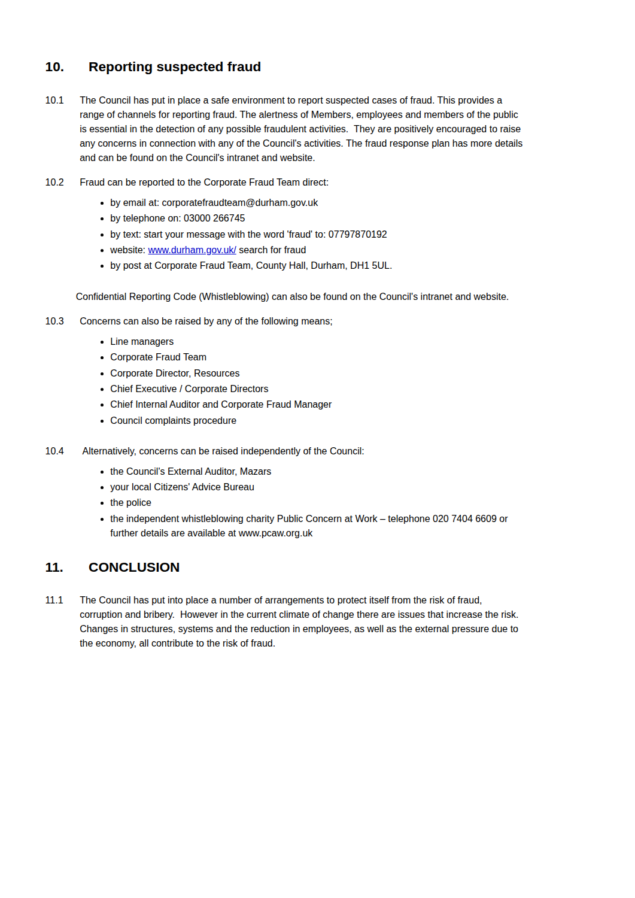10. Reporting suspected fraud
10.1
The Council has put in place a safe environment to report suspected cases of fraud. This provides a range of channels for reporting fraud. The alertness of Members, employees and members of the public is essential in the detection of any possible fraudulent activities. They are positively encouraged to raise any concerns in connection with any of the Council's activities. The fraud response plan has more details and can be found on the Council's intranet and website.
10.2
Fraud can be reported to the Corporate Fraud Team direct:
by email at: corporatefraudteam@durham.gov.uk
by telephone on: 03000 266745
by text: start your message with the word 'fraud' to: 07797870192
website: www.durham.gov.uk/ search for fraud
by post at Corporate Fraud Team, County Hall, Durham, DH1 5UL.
Confidential Reporting Code (Whistleblowing) can also be found on the Council's intranet and website.
10.3
Concerns can also be raised by any of the following means;
Line managers
Corporate Fraud Team
Corporate Director, Resources
Chief Executive / Corporate Directors
Chief Internal Auditor and Corporate Fraud Manager
Council complaints procedure
10.4
Alternatively, concerns can be raised independently of the Council:
the Council's External Auditor, Mazars
your local Citizens' Advice Bureau
the police
the independent whistleblowing charity Public Concern at Work – telephone 020 7404 6609 or further details are available at www.pcaw.org.uk
11. CONCLUSION
11.1
The Council has put into place a number of arrangements to protect itself from the risk of fraud, corruption and bribery. However in the current climate of change there are issues that increase the risk. Changes in structures, systems and the reduction in employees, as well as the external pressure due to the economy, all contribute to the risk of fraud.